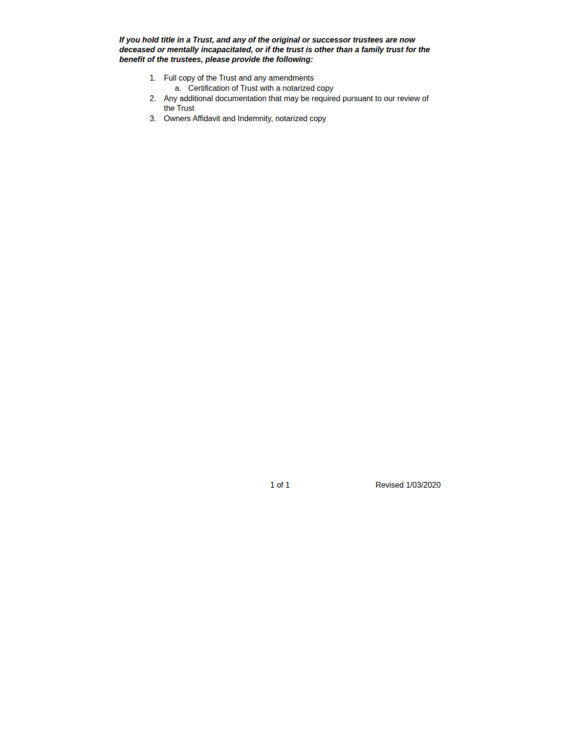If you hold title in a Trust, and any of the original or successor trustees are now deceased or mentally incapacitated, or if the trust is other than a family trust for the benefit of the trustees, please provide the following:
Full copy of the Trust and any amendments
Certification of Trust with a notarized copy
Any additional documentation that may be required pursuant to our review of the Trust
Owners Affidavit and Indemnity, notarized copy
1 of 1 Revised 1/03/2020